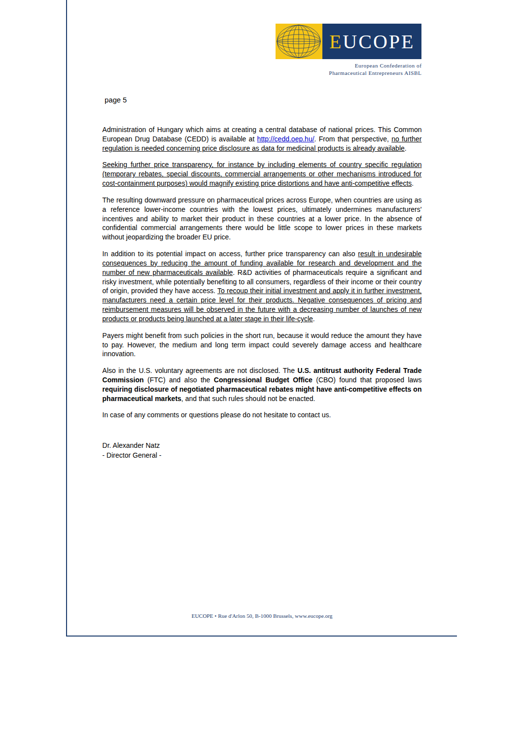EUCOPE
European Confederation of
Pharmaceutical Entrepreneurs AISBL
page 5
Administration of Hungary which aims at creating a central database of national prices. This Common European Drug Database (CEDD) is available at http://cedd.oep.hu/. From that perspective, no further regulation is needed concerning price disclosure as data for medicinal products is already available.
Seeking further price transparency, for instance by including elements of country specific regulation (temporary rebates, special discounts, commercial arrangements or other mechanisms introduced for cost-containment purposes) would magnify existing price distortions and have anti-competitive effects.
The resulting downward pressure on pharmaceutical prices across Europe, when countries are using as a reference lower-income countries with the lowest prices, ultimately undermines manufacturers' incentives and ability to market their product in these countries at a lower price. In the absence of confidential commercial arrangements there would be little scope to lower prices in these markets without jeopardizing the broader EU price.
In addition to its potential impact on access, further price transparency can also result in undesirable consequences by reducing the amount of funding available for research and development and the number of new pharmaceuticals available. R&D activities of pharmaceuticals require a significant and risky investment, while potentially benefiting to all consumers, regardless of their income or their country of origin, provided they have access. To recoup their initial investment and apply it in further investment, manufacturers need a certain price level for their products. Negative consequences of pricing and reimbursement measures will be observed in the future with a decreasing number of launches of new products or products being launched at a later stage in their life-cycle.
Payers might benefit from such policies in the short run, because it would reduce the amount they have to pay. However, the medium and long term impact could severely damage access and healthcare innovation.
Also in the U.S. voluntary agreements are not disclosed. The U.S. antitrust authority Federal Trade Commission (FTC) and also the Congressional Budget Office (CBO) found that proposed laws requiring disclosure of negotiated pharmaceutical rebates might have anti-competitive effects on pharmaceutical markets, and that such rules should not be enacted.
In case of any comments or questions please do not hesitate to contact us.
Dr. Alexander Natz
- Director General -
EUCOPE • Rue d'Arlon 50, B-1000 Brussels, www.eucope.org